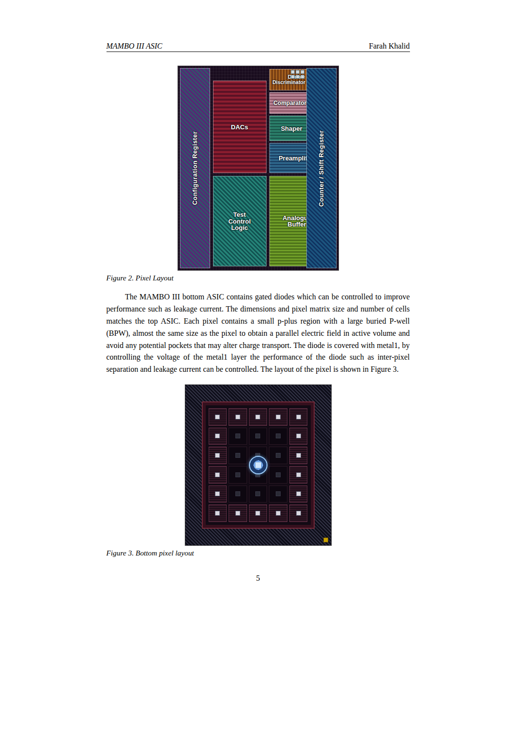MAMBO III ASIC
Farah Khalid
Configuration Register
DACs
Double
Discriminator Logic
Comparators
Digital Buffer
Shaper
Preamplifier
Test
Control
Logic
Analogue
Buffer
Counter / Shift Register
Figure 2. Pixel Layout
The MAMBO III bottom ASIC contains gated diodes which can be controlled to improve performance such as leakage current. The dimensions and pixel matrix size and number of cells matches the top ASIC. Each pixel contains a small p-plus region with a large buried P-well (BPW), almost the same size as the pixel to obtain a parallel electric field in active volume and avoid any potential pockets that may alter charge transport. The diode is covered with metal1, by controlling the voltage of the metal1 layer the performance of the diode such as inter-pixel separation and leakage current can be controlled. The layout of the pixel is shown in Figure 3.
Figure 3. Bottom pixel layout
5